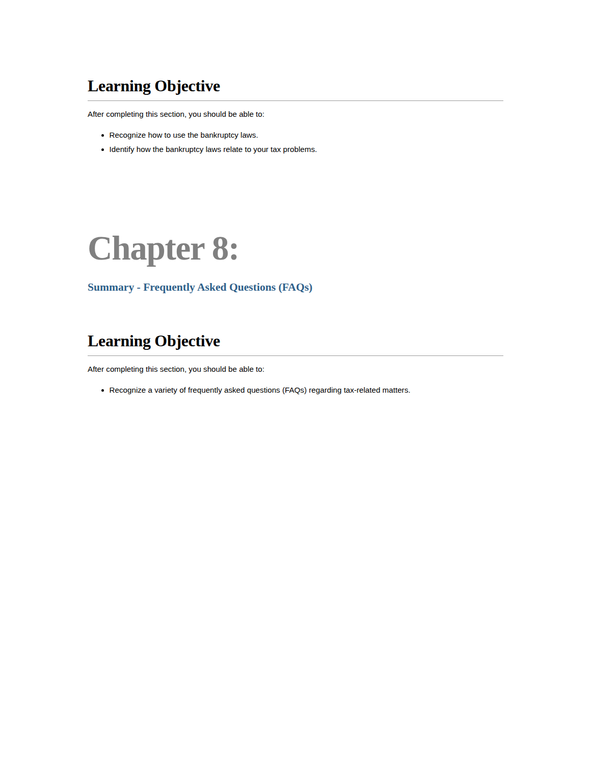Learning Objective
After completing this section, you should be able to:
Recognize how to use the bankruptcy laws.
Identify how the bankruptcy laws relate to your tax problems.
Chapter 8:
Summary - Frequently Asked Questions (FAQs)
Learning Objective
After completing this section, you should be able to:
Recognize a variety of frequently asked questions (FAQs) regarding tax-related matters.